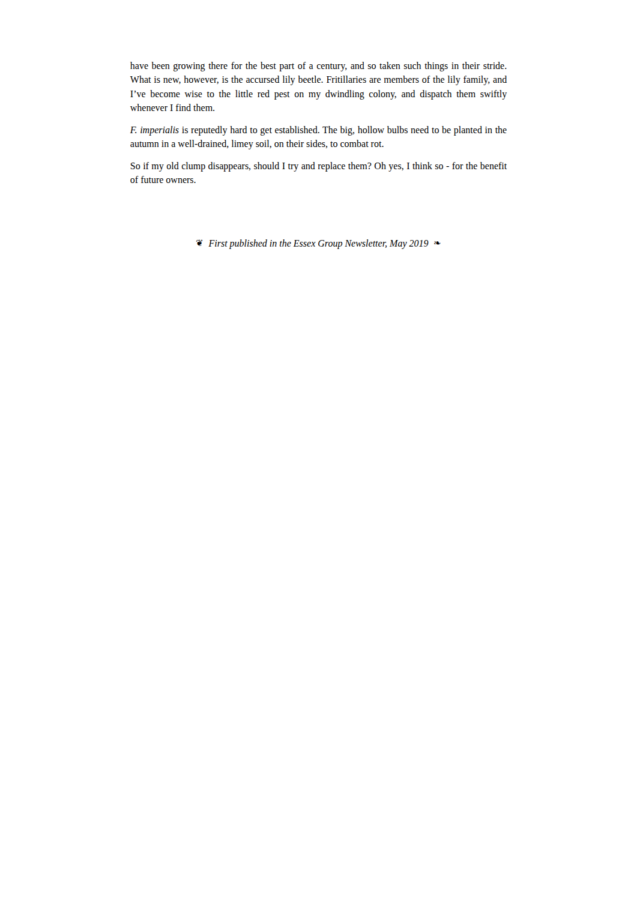have been growing there for the best part of a century, and so taken such things in their stride. What is new, however, is the accursed lily beetle. Fritillaries are members of the lily family, and I’ve become wise to the little red pest on my dwindling colony, and dispatch them swiftly whenever I find them.
F. imperialis is reputedly hard to get established. The big, hollow bulbs need to be planted in the autumn in a well-drained, limey soil, on their sides, to combat rot.
So if my old clump disappears, should I try and replace them? Oh yes, I think so - for the benefit of future owners.
❦ First published in the Essex Group Newsletter, May 2019 ❧